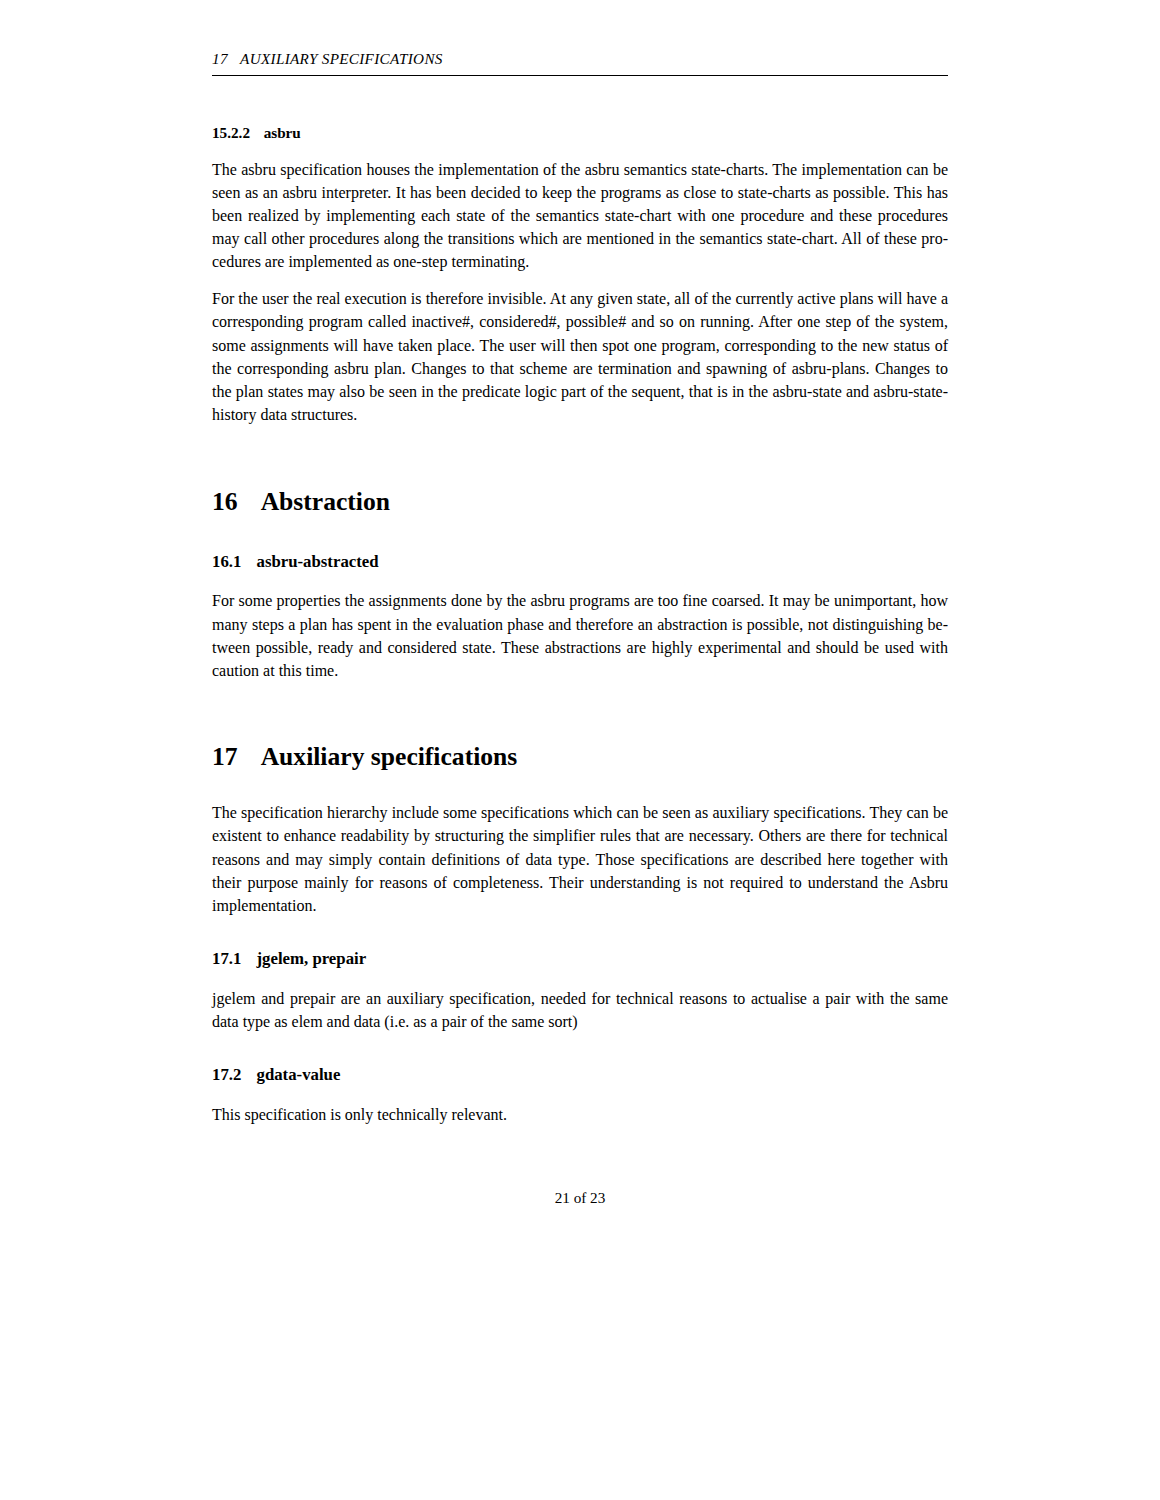17 AUXILIARY SPECIFICATIONS
15.2.2asbru
The asbru specification houses the implementation of the asbru semantics state-charts. The implementation can be seen as an asbru interpreter. It has been decided to keep the programs as close to state-charts as possible. This has been realized by implementing each state of the semantics state-chart with one procedure and these procedures may call other procedures along the transitions which are mentioned in the semantics state-chart. All of these procedures are implemented as one-step terminating.
For the user the real execution is therefore invisible. At any given state, all of the currently active plans will have a corresponding program called inactive#, considered#, possible# and so on running. After one step of the system, some assignments will have taken place. The user will then spot one program, corresponding to the new status of the corresponding asbru plan. Changes to that scheme are termination and spawning of asbru-plans. Changes to the plan states may also be seen in the predicate logic part of the sequent, that is in the asbru-state and asbru-state-history data structures.
16 Abstraction
16.1asbru-abstracted
For some properties the assignments done by the asbru programs are too fine coarsed. It may be unimportant, how many steps a plan has spent in the evaluation phase and therefore an abstraction is possible, not distinguishing between possible, ready and considered state. These abstractions are highly experimental and should be used with caution at this time.
17 Auxiliary specifications
The specification hierarchy include some specifications which can be seen as auxiliary specifications. They can be existent to enhance readability by structuring the simplifier rules that are necessary. Others are there for technical reasons and may simply contain definitions of data type. Those specifications are described here together with their purpose mainly for reasons of completeness. Their understanding is not required to understand the Asbru implementation.
17.1jgelem, prepair
jgelem and prepair are an auxiliary specification, needed for technical reasons to actualise a pair with the same data type as elem and data (i.e. as a pair of the same sort)
17.2gdata-value
This specification is only technically relevant.
21 of 23